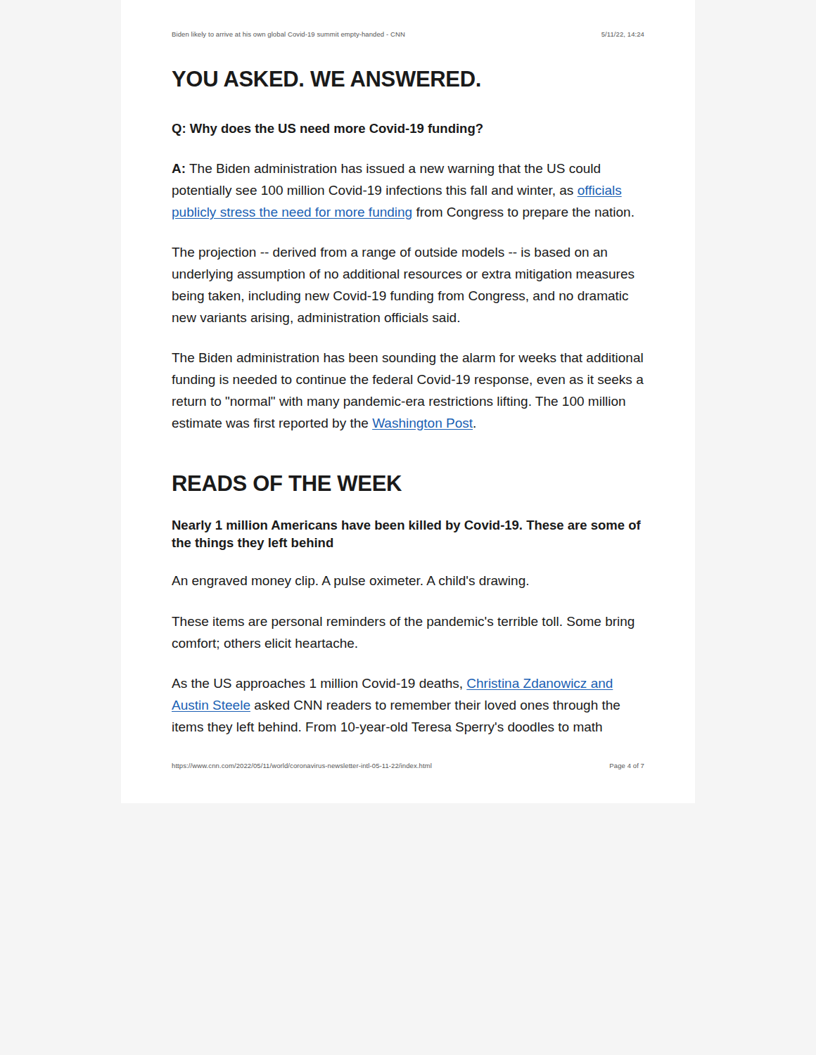Biden likely to arrive at his own global Covid-19 summit empty-handed - CNN 5/11/22, 14:24
YOU ASKED. WE ANSWERED.
Q: Why does the US need more Covid-19 funding?
A: The Biden administration has issued a new warning that the US could potentially see 100 million Covid-19 infections this fall and winter, as officials publicly stress the need for more funding from Congress to prepare the nation.
The projection -- derived from a range of outside models -- is based on an underlying assumption of no additional resources or extra mitigation measures being taken, including new Covid-19 funding from Congress, and no dramatic new variants arising, administration officials said.
The Biden administration has been sounding the alarm for weeks that additional funding is needed to continue the federal Covid-19 response, even as it seeks a return to "normal" with many pandemic-era restrictions lifting. The 100 million estimate was first reported by the Washington Post.
READS OF THE WEEK
Nearly 1 million Americans have been killed by Covid-19. These are some of the things they left behind
An engraved money clip. A pulse oximeter. A child's drawing.
These items are personal reminders of the pandemic's terrible toll. Some bring comfort; others elicit heartache.
As the US approaches 1 million Covid-19 deaths, Christina Zdanowicz and Austin Steele asked CNN readers to remember their loved ones through the items they left behind. From 10-year-old Teresa Sperry's doodles to math
https://www.cnn.com/2022/05/11/world/coronavirus-newsletter-intl-05-11-22/index.html Page 4 of 7